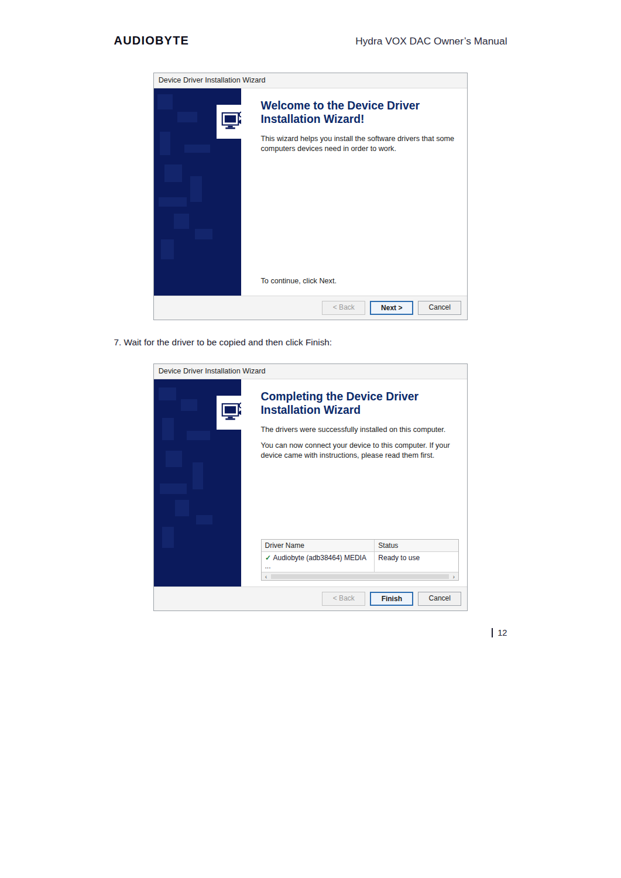AUDIOBYTE
Hydra VOX DAC Owner’s Manual
Device Driver Installation Wizard
Welcome to the Device Driver
Installation Wizard!
This wizard helps you install the software drivers that some computers devices need in order to work.
To continue, click Next.
< Back
Next >
Cancel
7. Wait for the driver to be copied and then click Finish:
Device Driver Installation Wizard
Completing the Device Driver
Installation Wizard
The drivers were successfully installed on this computer.
You can now connect your device to this computer. If your device came with instructions, please read them first.
Driver Name
Status
✓Audiobyte (adb38464) MEDIA ...
Ready to use
‹
›
< Back
Finish
Cancel
12